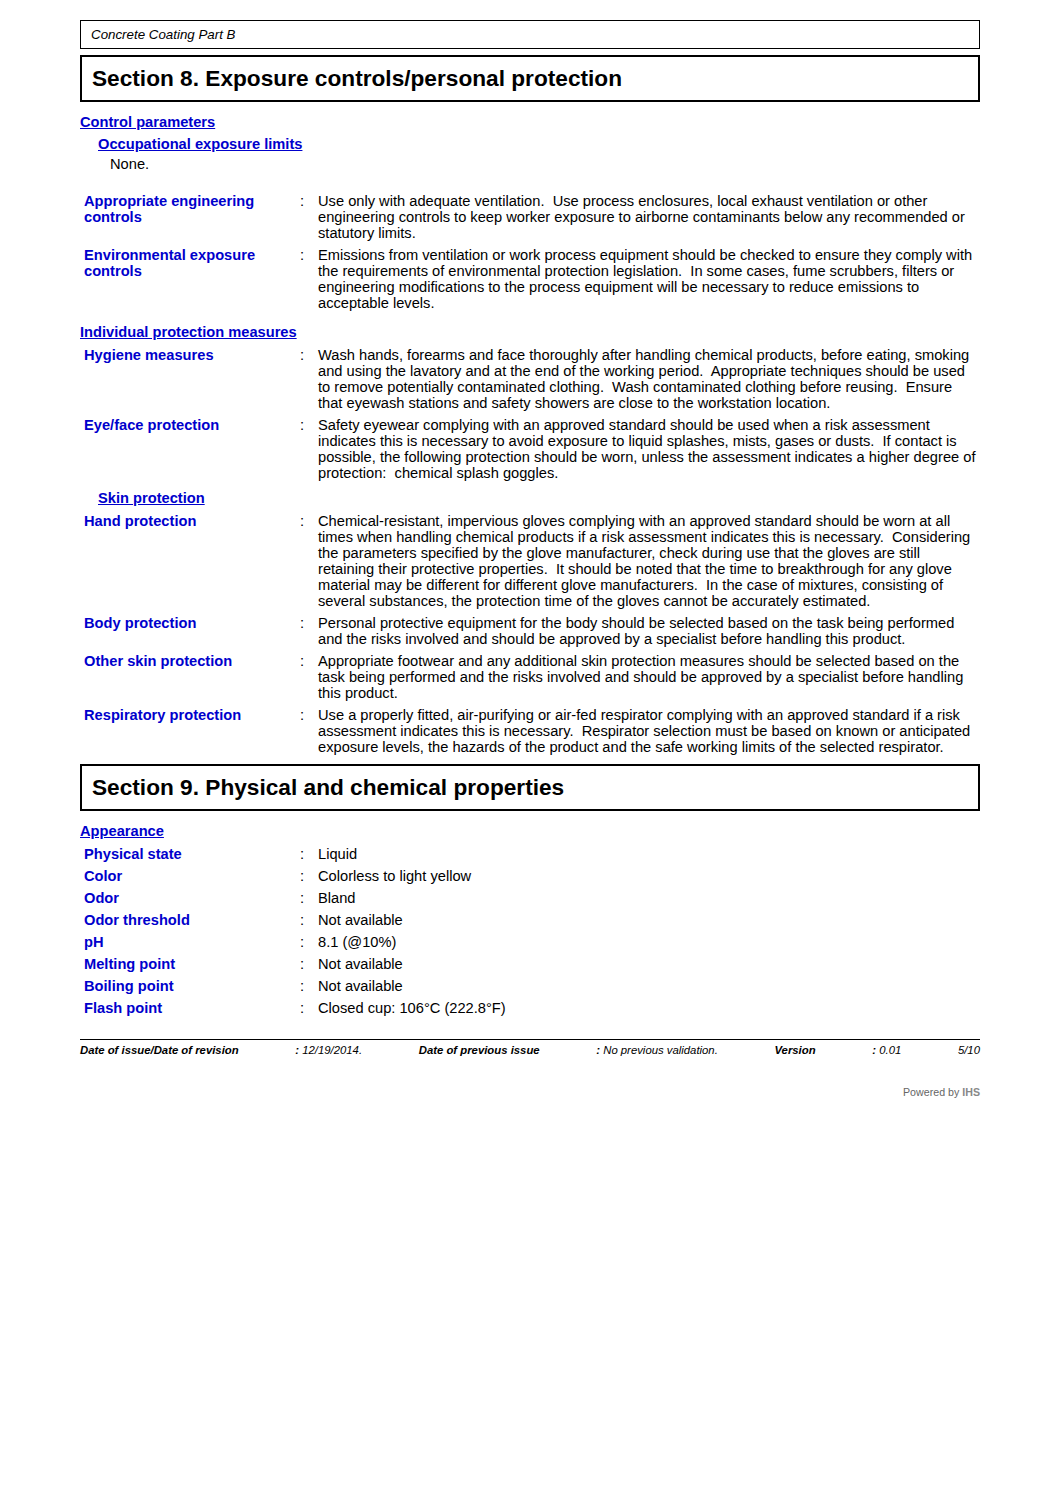Concrete Coating Part B
Section 8. Exposure controls/personal protection
Control parameters
Occupational exposure limits
None.
| Appropriate engineering controls | : | Use only with adequate ventilation. Use process enclosures, local exhaust ventilation or other engineering controls to keep worker exposure to airborne contaminants below any recommended or statutory limits. |
| Environmental exposure controls | : | Emissions from ventilation or work process equipment should be checked to ensure they comply with the requirements of environmental protection legislation. In some cases, fume scrubbers, filters or engineering modifications to the process equipment will be necessary to reduce emissions to acceptable levels. |
Individual protection measures
| Hygiene measures | : | Wash hands, forearms and face thoroughly after handling chemical products, before eating, smoking and using the lavatory and at the end of the working period. Appropriate techniques should be used to remove potentially contaminated clothing. Wash contaminated clothing before reusing. Ensure that eyewash stations and safety showers are close to the workstation location. |
| Eye/face protection | : | Safety eyewear complying with an approved standard should be used when a risk assessment indicates this is necessary to avoid exposure to liquid splashes, mists, gases or dusts. If contact is possible, the following protection should be worn, unless the assessment indicates a higher degree of protection: chemical splash goggles. |
Skin protection
| Hand protection | : | Chemical-resistant, impervious gloves complying with an approved standard should be worn at all times when handling chemical products if a risk assessment indicates this is necessary. Considering the parameters specified by the glove manufacturer, check during use that the gloves are still retaining their protective properties. It should be noted that the time to breakthrough for any glove material may be different for different glove manufacturers. In the case of mixtures, consisting of several substances, the protection time of the gloves cannot be accurately estimated. |
| Body protection | : | Personal protective equipment for the body should be selected based on the task being performed and the risks involved and should be approved by a specialist before handling this product. |
| Other skin protection | : | Appropriate footwear and any additional skin protection measures should be selected based on the task being performed and the risks involved and should be approved by a specialist before handling this product. |
| Respiratory protection | : | Use a properly fitted, air-purifying or air-fed respirator complying with an approved standard if a risk assessment indicates this is necessary. Respirator selection must be based on known or anticipated exposure levels, the hazards of the product and the safe working limits of the selected respirator. |
Section 9. Physical and chemical properties
Appearance
| Physical state | : | Liquid |
| Color | : | Colorless to light yellow |
| Odor | : | Bland |
| Odor threshold | : | Not available |
| pH | : | 8.1 (@10%) |
| Melting point | : | Not available |
| Boiling point | : | Not available |
| Flash point | : | Closed cup: 106°C (222.8°F) |
Date of issue/Date of revision : 12/19/2014. Date of previous issue : No previous validation. Version : 0.01 5/10
Powered by IHS